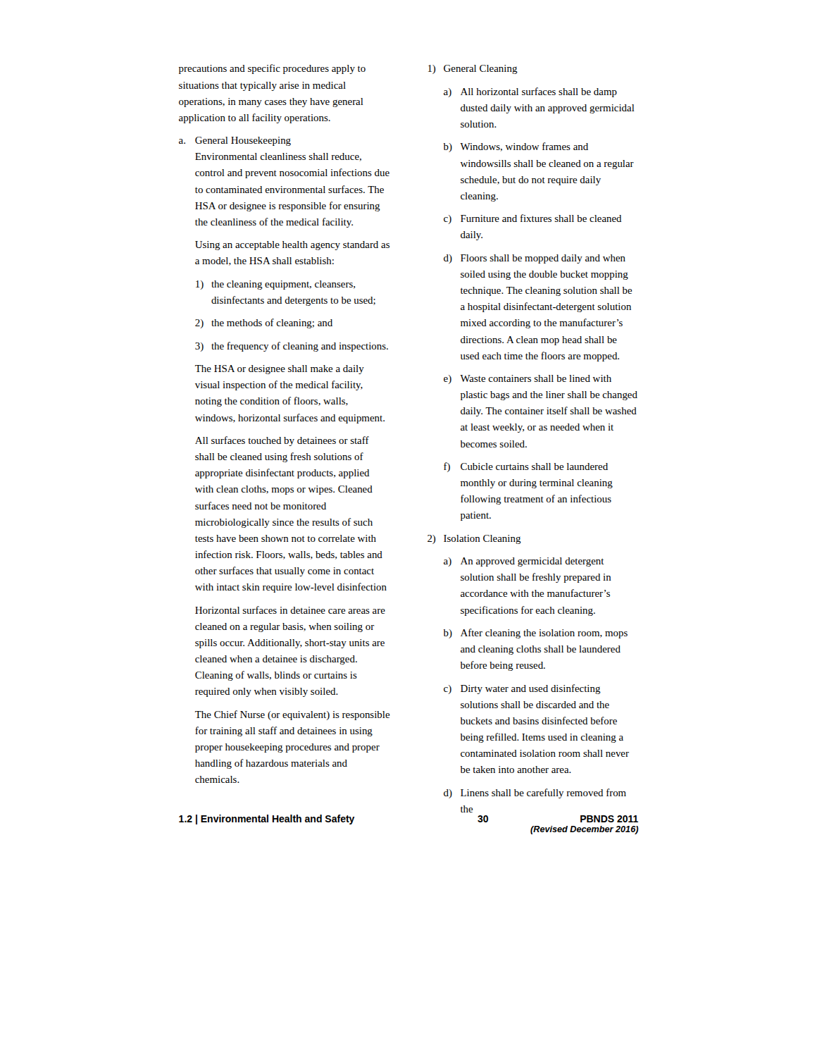precautions and specific procedures apply to situations that typically arise in medical operations, in many cases they have general application to all facility operations.
a. General Housekeeping
Environmental cleanliness shall reduce, control and prevent nosocomial infections due to contaminated environmental surfaces. The HSA or designee is responsible for ensuring the cleanliness of the medical facility.
Using an acceptable health agency standard as a model, the HSA shall establish:
1) the cleaning equipment, cleansers, disinfectants and detergents to be used;
2) the methods of cleaning; and
3) the frequency of cleaning and inspections.
The HSA or designee shall make a daily visual inspection of the medical facility, noting the condition of floors, walls, windows, horizontal surfaces and equipment.
All surfaces touched by detainees or staff shall be cleaned using fresh solutions of appropriate disinfectant products, applied with clean cloths, mops or wipes. Cleaned surfaces need not be monitored microbiologically since the results of such tests have been shown not to correlate with infection risk. Floors, walls, beds, tables and other surfaces that usually come in contact with intact skin require low-level disinfection
Horizontal surfaces in detainee care areas are cleaned on a regular basis, when soiling or spills occur. Additionally, short-stay units are cleaned when a detainee is discharged. Cleaning of walls, blinds or curtains is required only when visibly soiled.
The Chief Nurse (or equivalent) is responsible for training all staff and detainees in using proper housekeeping procedures and proper handling of hazardous materials and chemicals.
1) General Cleaning
a) All horizontal surfaces shall be damp dusted daily with an approved germicidal solution.
b) Windows, window frames and windowsills shall be cleaned on a regular schedule, but do not require daily cleaning.
c) Furniture and fixtures shall be cleaned daily.
d) Floors shall be mopped daily and when soiled using the double bucket mopping technique. The cleaning solution shall be a hospital disinfectant-detergent solution mixed according to the manufacturer’s directions. A clean mop head shall be used each time the floors are mopped.
e) Waste containers shall be lined with plastic bags and the liner shall be changed daily. The container itself shall be washed at least weekly, or as needed when it becomes soiled.
f) Cubicle curtains shall be laundered monthly or during terminal cleaning following treatment of an infectious patient.
2) Isolation Cleaning
a) An approved germicidal detergent solution shall be freshly prepared in accordance with the manufacturer’s specifications for each cleaning.
b) After cleaning the isolation room, mops and cleaning cloths shall be laundered before being reused.
c) Dirty water and used disinfecting solutions shall be discarded and the buckets and basins disinfected before being refilled. Items used in cleaning a contaminated isolation room shall never be taken into another area.
d) Linens shall be carefully removed from the
1.2 | Environmental Health and Safety
30
PBNDS 2011 (Revised December 2016)